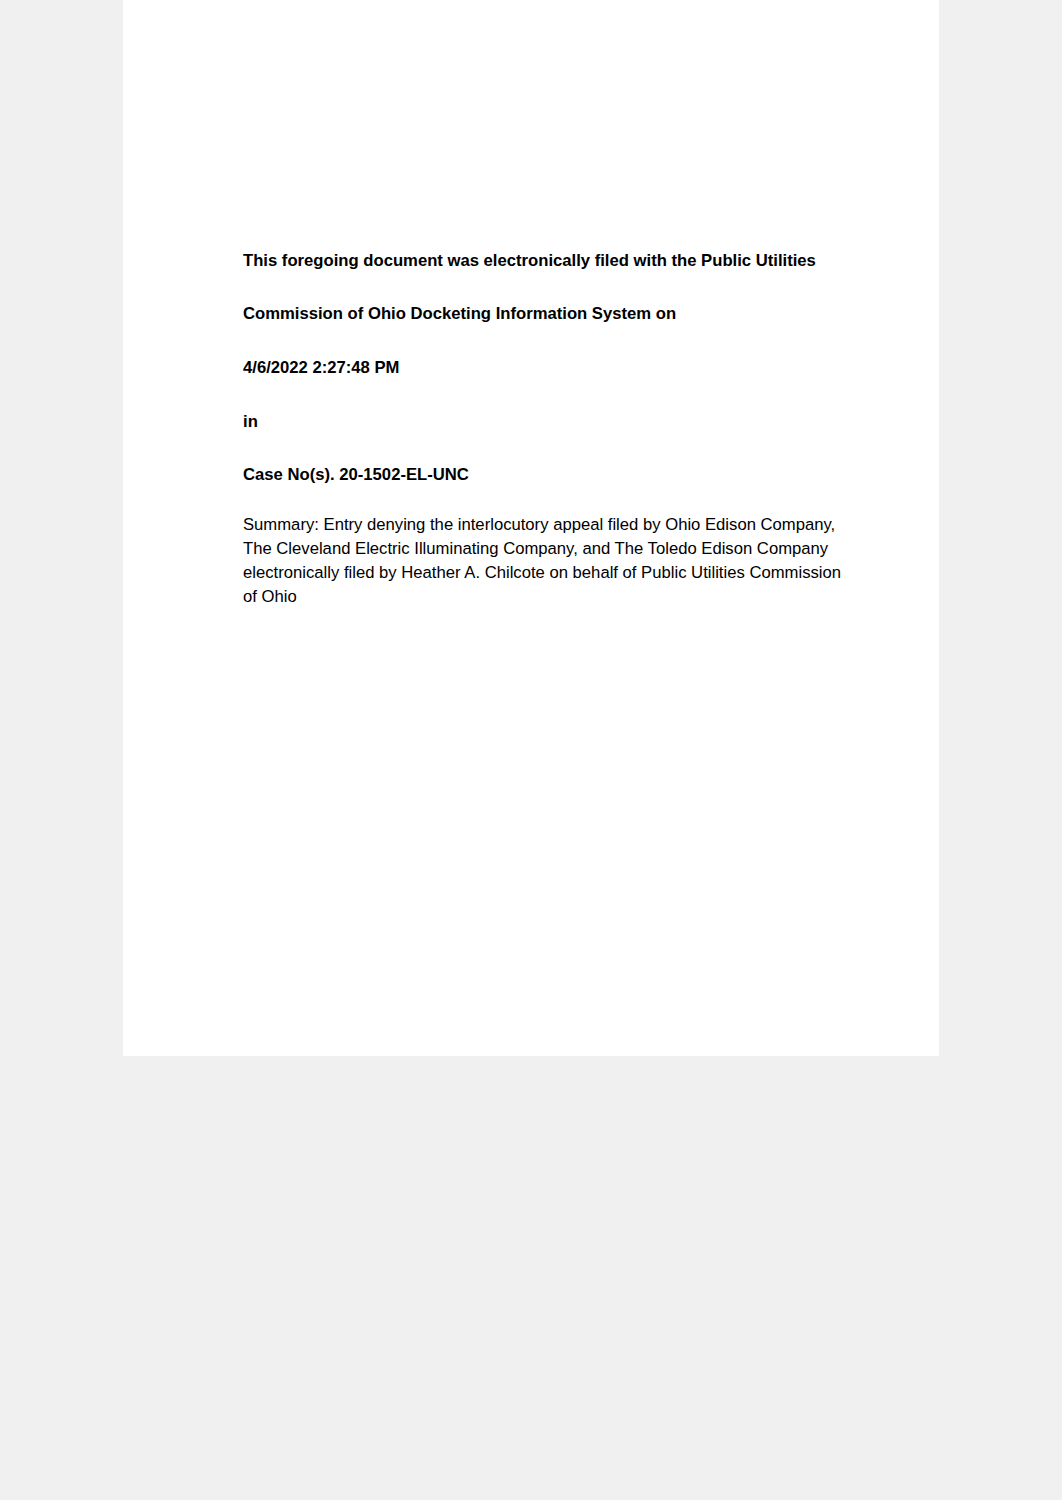This foregoing document was electronically filed with the Public Utilities
Commission of Ohio Docketing Information System on
4/6/2022 2:27:48 PM
in
Case No(s). 20-1502-EL-UNC
Summary: Entry denying the interlocutory appeal filed by Ohio Edison Company, The Cleveland Electric Illuminating Company, and The Toledo Edison Company electronically filed by Heather A. Chilcote on behalf of Public Utilities Commission of Ohio